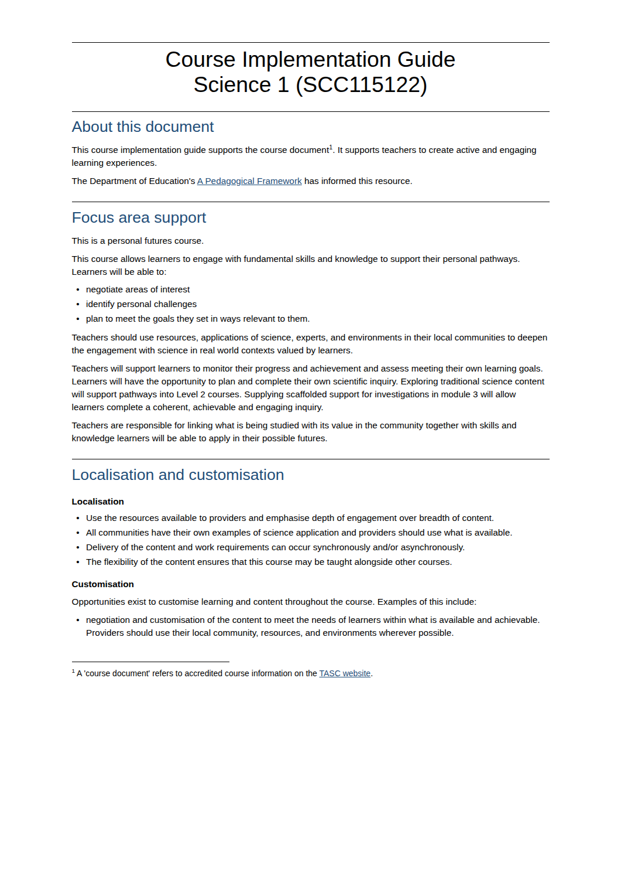Course Implementation GuideScience 1 (SCC115122)
About this document
This course implementation guide supports the course document1. It supports teachers to create active and engaging learning experiences.
The Department of Education's A Pedagogical Framework has informed this resource.
Focus area support
This is a personal futures course.
This course allows learners to engage with fundamental skills and knowledge to support their personal pathways. Learners will be able to:
negotiate areas of interest
identify personal challenges
plan to meet the goals they set in ways relevant to them.
Teachers should use resources, applications of science, experts, and environments in their local communities to deepen the engagement with science in real world contexts valued by learners.
Teachers will support learners to monitor their progress and achievement and assess meeting their own learning goals. Learners will have the opportunity to plan and complete their own scientific inquiry. Exploring traditional science content will support pathways into Level 2 courses. Supplying scaffolded support for investigations in module 3 will allow learners complete a coherent, achievable and engaging inquiry.
Teachers are responsible for linking what is being studied with its value in the community together with skills and knowledge learners will be able to apply in their possible futures.
Localisation and customisation
Localisation
Use the resources available to providers and emphasise depth of engagement over breadth of content.
All communities have their own examples of science application and providers should use what is available.
Delivery of the content and work requirements can occur synchronously and/or asynchronously.
The flexibility of the content ensures that this course may be taught alongside other courses.
Customisation
Opportunities exist to customise learning and content throughout the course. Examples of this include:
negotiation and customisation of the content to meet the needs of learners within what is available and achievable. Providers should use their local community, resources, and environments wherever possible.
1 A 'course document' refers to accredited course information on the TASC website.